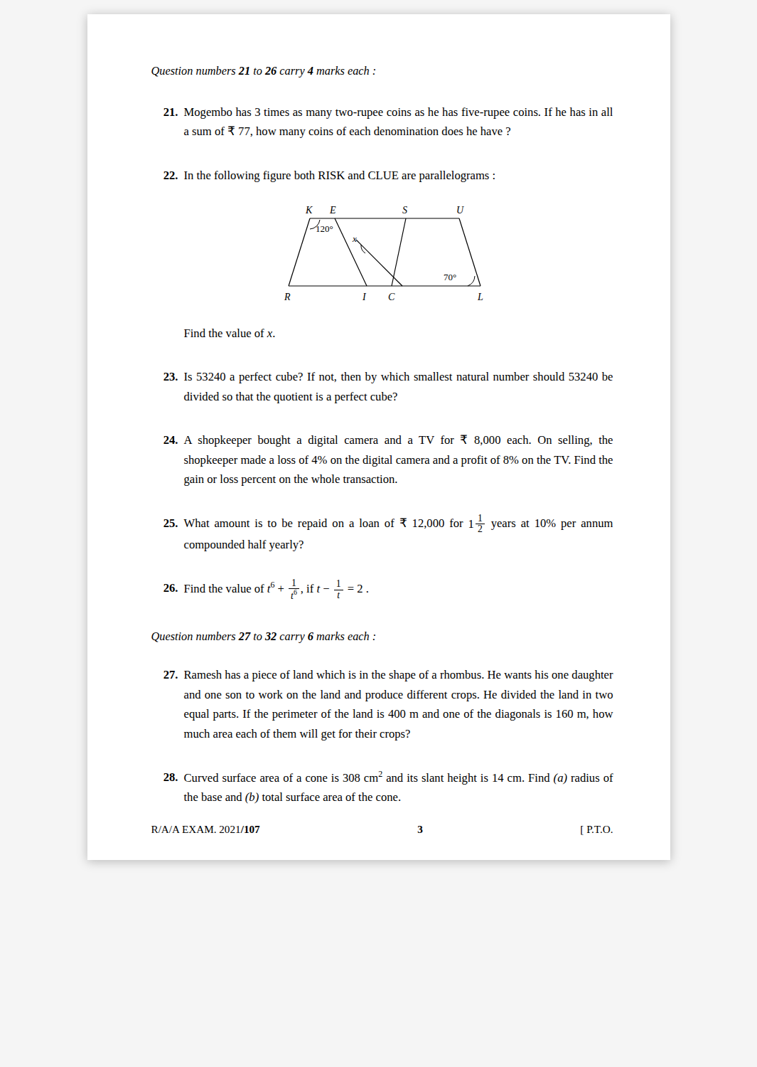Question numbers 21 to 26 carry 4 marks each :
21. Mogembo has 3 times as many two-rupee coins as he has five-rupee coins. If he has in all a sum of ₹ 77, how many coins of each denomination does he have ?
22. In the following figure both RISK and CLUE are parallelograms :
K E S U R I C L 120° x 70°
Find the value of x.
23. Is 53240 a perfect cube? If not, then by which smallest natural number should 53240 be divided so that the quotient is a perfect cube?
24. A shopkeeper bought a digital camera and a TV for ₹ 8,000 each. On selling, the shopkeeper made a loss of 4% on the digital camera and a profit of 8% on the TV. Find the gain or loss percent on the whole transaction.
25. What amount is to be repaid on a loan of ₹ 12,000 for 112 years at 10% per annum compounded half yearly?
26. Find the value of t6 + 1 t6, if t − 1 t = 2 .
Question numbers 27 to 32 carry 6 marks each :
27. Ramesh has a piece of land which is in the shape of a rhombus. He wants his one daughter and one son to work on the land and produce different crops. He divided the land in two equal parts. If the perimeter of the land is 400 m and one of the diagonals is 160 m, how much area each of them will get for their crops?
28. Curved surface area of a cone is 308 cm2 and its slant height is 14 cm. Find (a) radius of the base and (b) total surface area of the cone.
R/A/A EXAM. 2021/107 3 [ P.T.O.